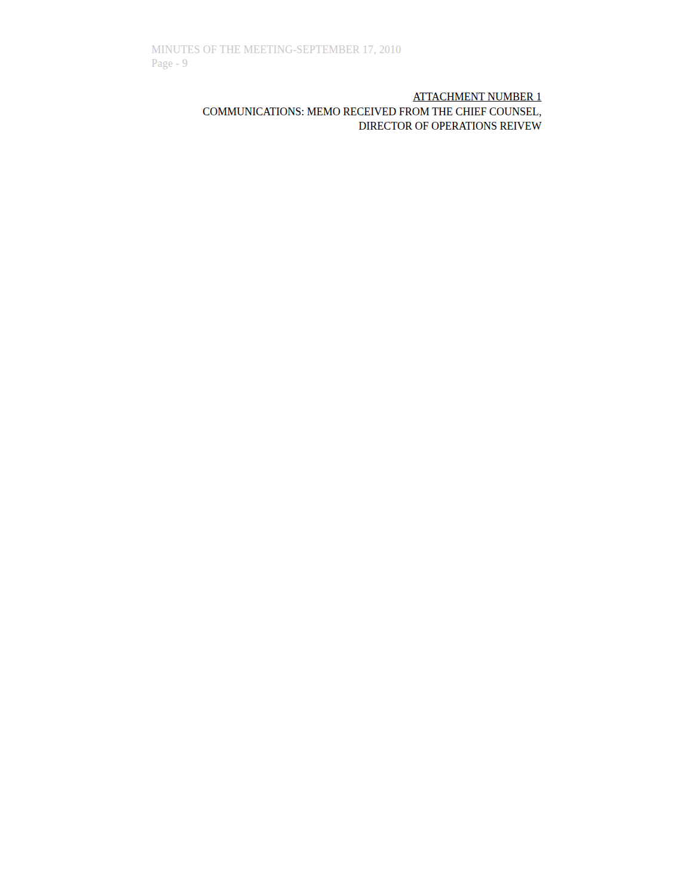MINUTES OF THE MEETING-SEPTEMBER 17, 2010 Page - 9
ATTACHMENT NUMBER 1
COMMUNICATIONS: MEMO RECEIVED FROM THE CHIEF COUNSEL,
DIRECTOR OF OPERATIONS REIVEW